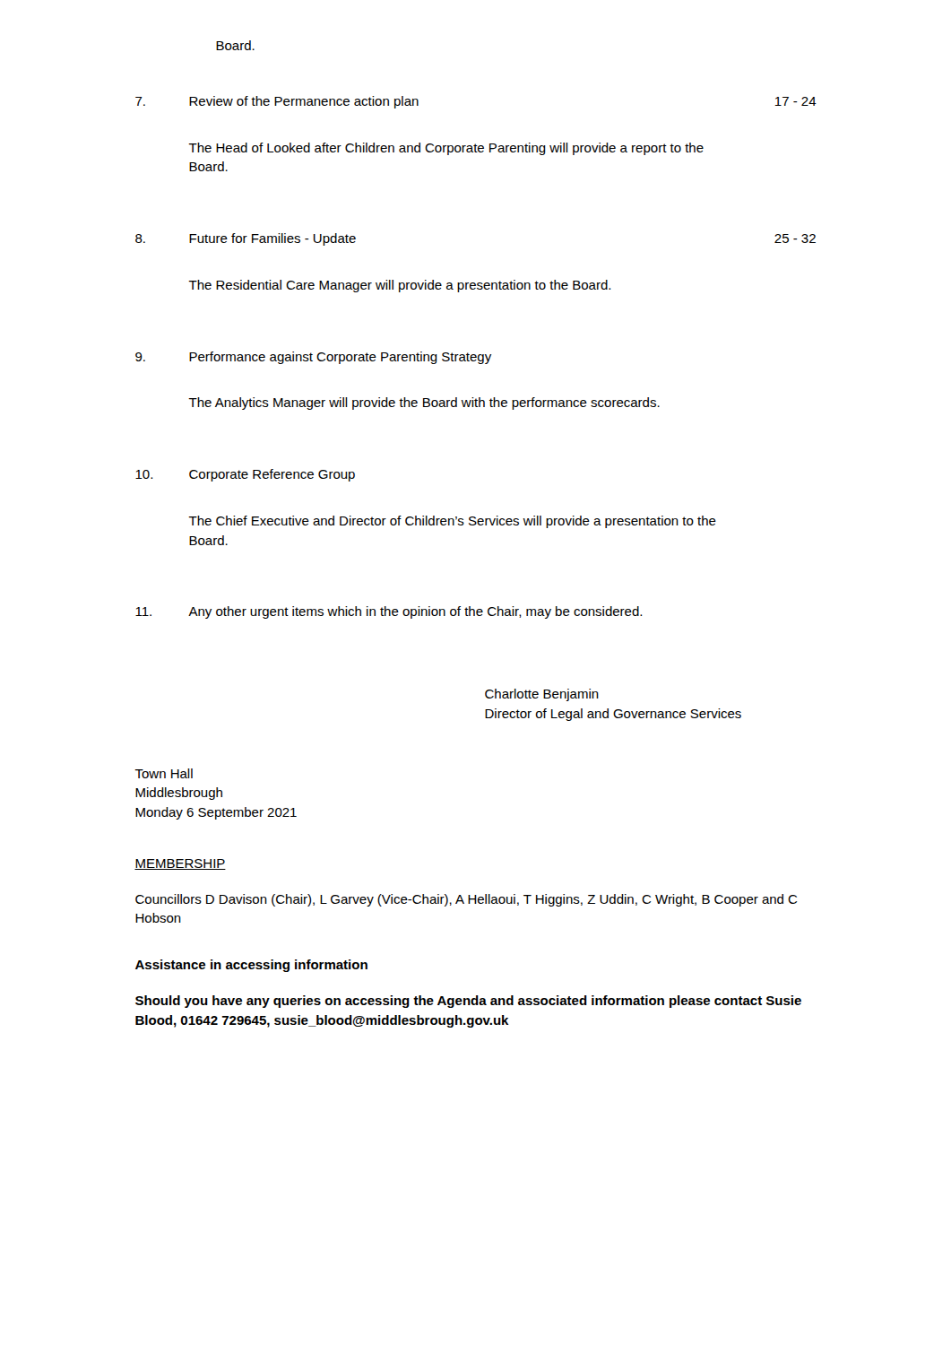Board.
7.
Review of the Permanence action plan
17 - 24
The Head of Looked after Children and Corporate Parenting will provide a report to the Board.
8.
Future for Families - Update
25 - 32
The Residential Care Manager will provide a presentation to the Board.
9.
Performance against Corporate Parenting Strategy
The Analytics Manager will provide the Board with the performance scorecards.
10.
Corporate Reference Group
The Chief Executive and Director of Children’s Services will provide a presentation to the Board.
11.
Any other urgent items which in the opinion of the Chair, may be considered.
Charlotte Benjamin
Director of Legal and Governance Services
Town Hall
Middlesbrough
Monday 6 September 2021
MEMBERSHIP
Councillors D Davison (Chair), L Garvey (Vice-Chair), A Hellaoui, T Higgins, Z Uddin, C Wright, B Cooper and C Hobson
Assistance in accessing information
Should you have any queries on accessing the Agenda and associated information please contact Susie Blood, 01642 729645, susie_blood@middlesbrough.gov.uk